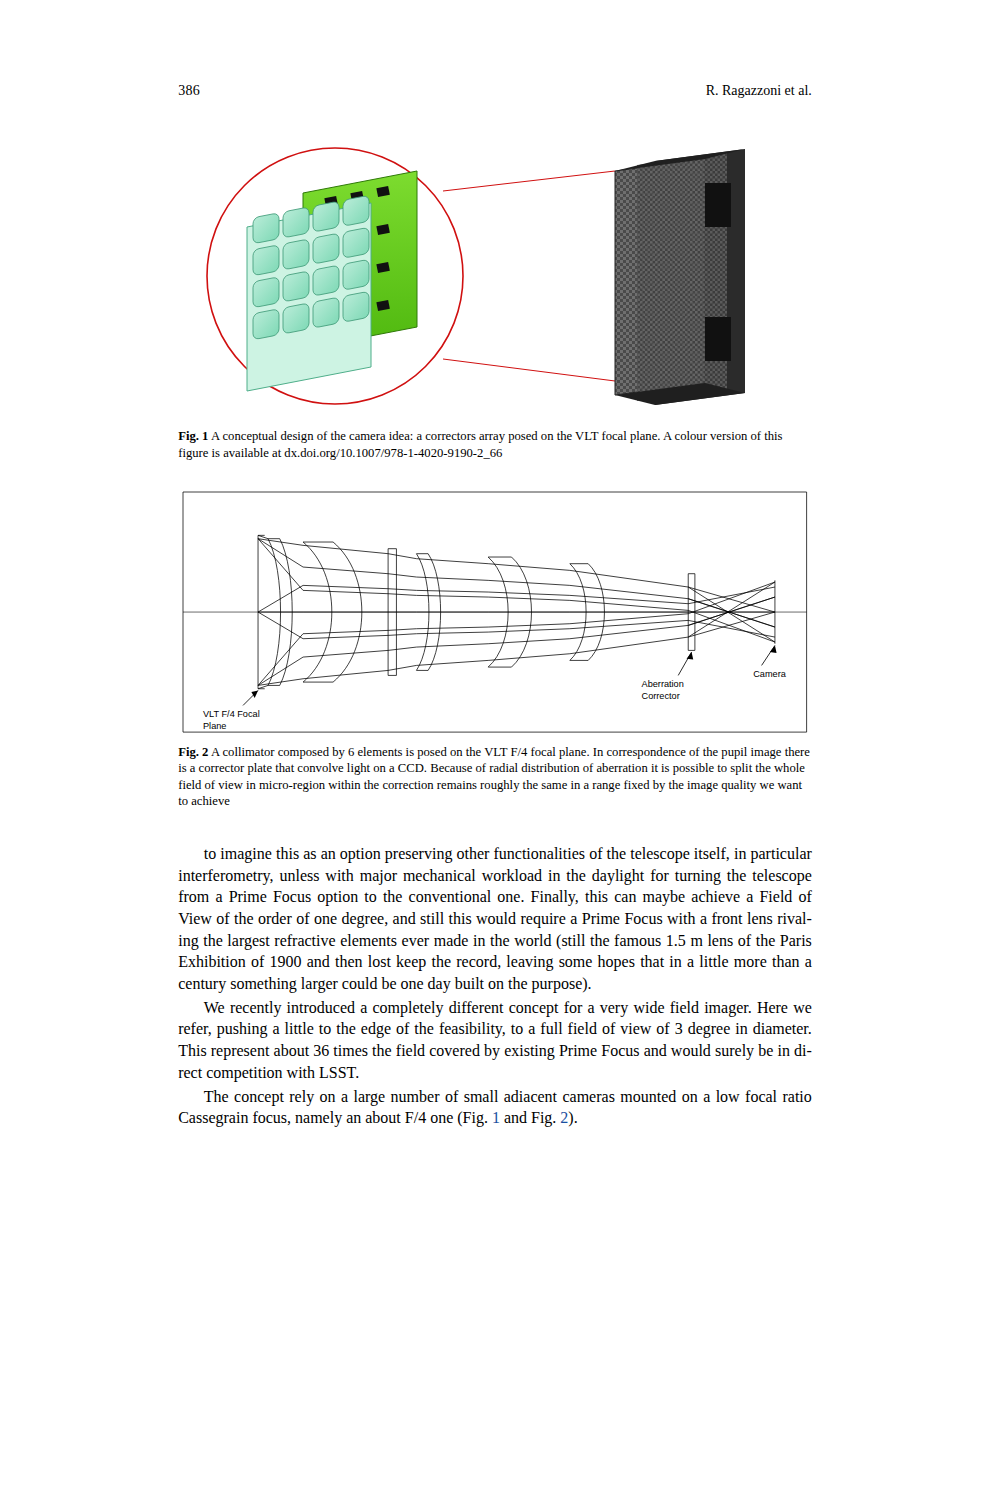386 R. Ragazzoni et al.
Fig. 1 A conceptual design of the camera idea: a correctors array posed on the VLT focal plane. A colour version of this figure is available at dx.doi.org/10.1007/978-1-4020-9190-2_66
Camera Aberration Corrector VLT F/4 Focal Plane
Fig. 2 A collimator composed by 6 elements is posed on the VLT F/4 focal plane. In correspondence of the pupil image there is a corrector plate that convolve light on a CCD. Because of radial distribution of aberration it is possible to split the whole field of view in micro-region within the correction remains roughly the same in a range fixed by the image quality we want to achieve
to imagine this as an option preserving other functionalities of the telescope itself, in particular interferometry, unless with major mechanical workload in the daylight for turning the telescope from a Prime Focus option to the conventional one. Finally, this can maybe achieve a Field of View of the order of one degree, and still this would require a Prime Focus with a front lens rivaling the largest refractive elements ever made in the world (still the famous 1.5 m lens of the Paris Exhibition of 1900 and then lost keep the record, leaving some hopes that in a little more than a century something larger could be one day built on the purpose).
We recently introduced a completely different concept for a very wide field imager. Here we refer, pushing a little to the edge of the feasibility, to a full field of view of 3 degree in diameter. This represent about 36 times the field covered by existing Prime Focus and would surely be in direct competition with LSST.
The concept rely on a large number of small adiacent cameras mounted on a low focal ratio Cassegrain focus, namely an about F/4 one (Fig. 1 and Fig. 2).